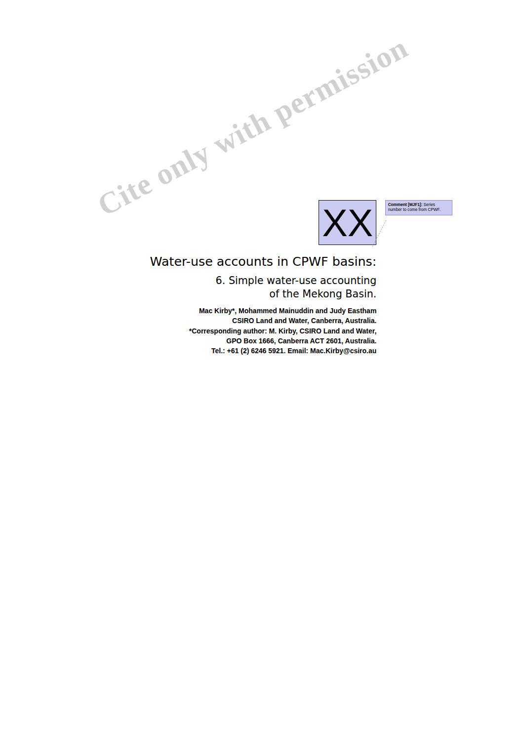XX
Comment [MJF1]: Series number to come from CPWF.
Cite only with permission
Water-use accounts in CPWF basins:
6. Simple water-use accounting
of the Mekong Basin.
Mac Kirby*, Mohammed Mainuddin and Judy Eastham
CSIRO Land and Water, Canberra, Australia.
*Corresponding author: M. Kirby, CSIRO Land and Water,
GPO Box 1666, Canberra ACT 2601, Australia.
Tel.: +61 (2) 6246 5921. Email: Mac.Kirby@csiro.au